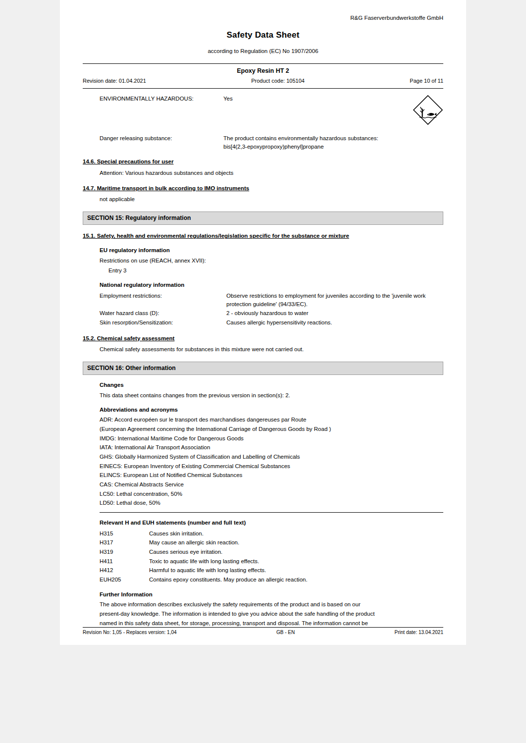R&G Faserverbundwerkstoffe GmbH
Safety Data Sheet
according to Regulation (EC) No 1907/2006
Epoxy Resin HT 2
Revision date: 01.04.2021
Product code: 105104
Page 10 of 11
ENVIRONMENTALLY HAZARDOUS:
Yes
Danger releasing substance:
The product contains environmentally hazardous substances:
bis[4(2,3-epoxypropoxy)phenyl]propane
14.6. Special precautions for user
Attention: Various hazardous substances and objects
14.7. Maritime transport in bulk according to IMO instruments
not applicable
SECTION 15: Regulatory information
15.1. Safety, health and environmental regulations/legislation specific for the substance or mixture
EU regulatory information
Restrictions on use (REACH, annex XVII):
Entry 3
National regulatory information
| Employment restrictions: | Observe restrictions to employment for juveniles according to the 'juvenile work protection guideline' (94/33/EC). |
| Water hazard class (D): | 2 - obviously hazardous to water |
| Skin resorption/Sensitization: | Causes allergic hypersensitivity reactions. |
15.2. Chemical safety assessment
Chemical safety assessments for substances in this mixture were not carried out.
SECTION 16: Other information
Changes
This data sheet contains changes from the previous version in section(s): 2.
Abbreviations and acronyms
ADR: Accord européen sur le transport des marchandises dangereuses par Route
(European Agreement concerning the International Carriage of Dangerous Goods by Road )
IMDG: International Maritime Code for Dangerous Goods
IATA: International Air Transport Association
GHS: Globally Harmonized System of Classification and Labelling of Chemicals
EINECS: European Inventory of Existing Commercial Chemical Substances
ELINCS: European List of Notified Chemical Substances
CAS: Chemical Abstracts Service
LC50: Lethal concentration, 50%
LD50: Lethal dose, 50%
Relevant H and EUH statements (number and full text)
| H315 | Causes skin irritation. |
| H317 | May cause an allergic skin reaction. |
| H319 | Causes serious eye irritation. |
| H411 | Toxic to aquatic life with long lasting effects. |
| H412 | Harmful to aquatic life with long lasting effects. |
| EUH205 | Contains epoxy constituents. May produce an allergic reaction. |
Further Information
The above information describes exclusively the safety requirements of the product and is based on our
present-day knowledge. The information is intended to give you advice about the safe handling of the product
named in this safety data sheet, for storage, processing, transport and disposal. The information cannot be
Revision No: 1,05 - Replaces version: 1,04
GB - EN
Print date: 13.04.2021